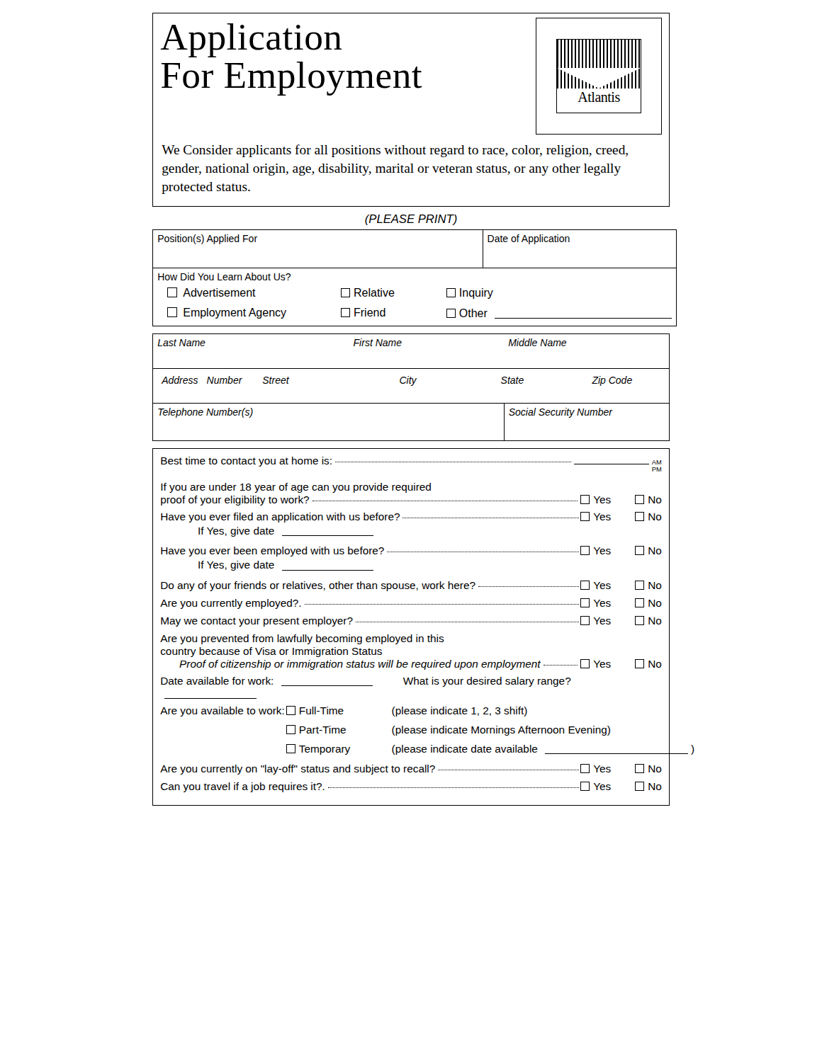Application
For Employment
Atlantis
We Consider applicants for all positions without regard to race, color, religion, creed, gender, national origin, age, disability, marital or veteran status, or any other legally protected status.
(PLEASE PRINT)
| Position(s) Applied For | Date of Application |
| How Did You Learn About Us? Advertisement Relative Inquiry Employment Agency Friend Other |
| Last Name | First Name | Middle Name |
| / Address / Number / Street / City / State / Zip Code / |
| Telephone Number(s) | Social Security Number |
Best time to contact you at home is: AM
PM
If you are under 18 year of age can you provide required
proof of your eligibility to work? Yes No
Have you ever filed an application with us before? Yes No
If Yes, give date
Have you ever been employed with us before? Yes No
If Yes, give date
Do any of your friends or relatives, other than spouse, work here? Yes No
Are you currently employed?. Yes No
May we contact your present employer? Yes No
Are you prevented from lawfully becoming employed in this country because of Visa or Immigration Status
Proof of citizenship or immigration status will be required upon employment Yes No
Date available for work: What is your desired salary range?
Are you available to work:
Full-Time
(please indicate 1, 2, 3 shift)
Part-Time
(please indicate Mornings Afternoon Evening)
Temporary
(please indicate date available )
Are you currently on "lay-off" status and subject to recall? Yes No
Can you travel if a job requires it?. Yes No